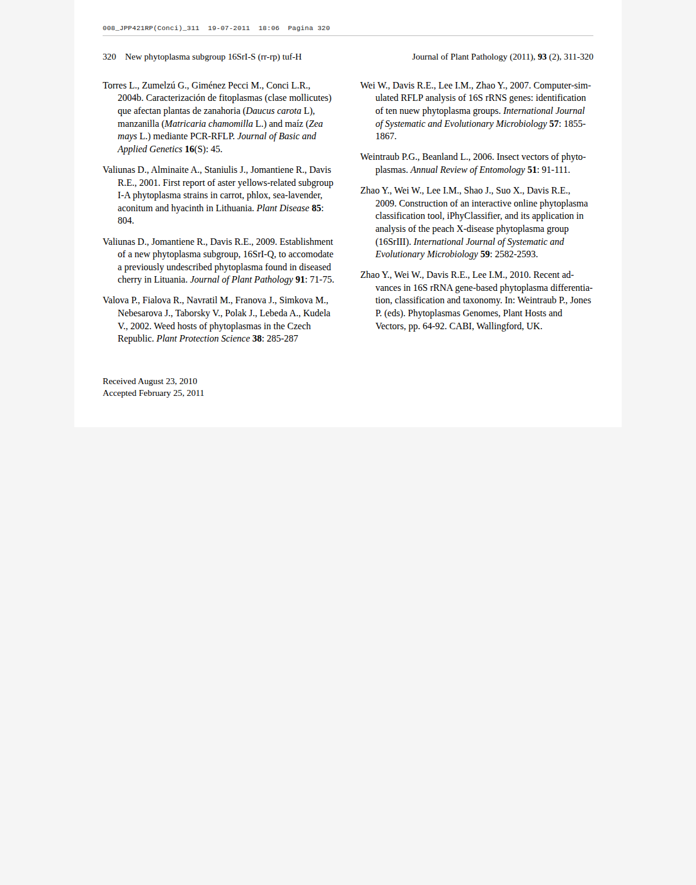008_JPP421RP(Conci)_311 19-07-2011 18:06 Pagina 320
320 New phytoplasma subgroup 16SrI-S (rr-rp) tuf-H Journal of Plant Pathology (2011), 93 (2), 311-320
Torres L., Zumelzú G., Giménez Pecci M., Conci L.R., 2004b. Caracterización de fitoplasmas (clase mollicutes) que afectan plantas de zanahoria (Daucus carota L), manzanilla (Matricaria chamomilla L.) and maíz (Zea mays L.) mediante PCR-RFLP. Journal of Basic and Applied Genetics 16(S): 45.
Valiunas D., Alminaite A., Staniulis J., Jomantiene R., Davis R.E., 2001. First report of aster yellows-related subgroup I-A phytoplasma strains in carrot, phlox, sea-lavender, aconitum and hyacinth in Lithuania. Plant Disease 85: 804.
Valiunas D., Jomantiene R., Davis R.E., 2009. Establishment of a new phytoplasma subgroup, 16SrI-Q, to accomodate a previously undescribed phytoplasma found in diseased cherry in Lituania. Journal of Plant Pathology 91: 71-75.
Valova P., Fialova R., Navratil M., Franova J., Simkova M., Nebesarova J., Taborsky V., Polak J., Lebeda A., Kudela V., 2002. Weed hosts of phytoplasmas in the Czech Republic. Plant Protection Science 38: 285-287
Wei W., Davis R.E., Lee I.M., Zhao Y., 2007. Computer-simulated RFLP analysis of 16S rRNS genes: identification of ten nuew phytoplasma groups. International Journal of Systematic and Evolutionary Microbiology 57: 1855-1867.
Weintraub P.G., Beanland L., 2006. Insect vectors of phytoplasmas. Annual Review of Entomology 51: 91-111.
Zhao Y., Wei W., Lee I.M., Shao J., Suo X., Davis R.E., 2009. Construction of an interactive online phytoplasma classification tool, iPhyClassifier, and its application in analysis of the peach X-disease phytoplasma group (16SrIII). International Journal of Systematic and Evolutionary Microbiology 59: 2582-2593.
Zhao Y., Wei W., Davis R.E., Lee I.M., 2010. Recent advances in 16S rRNA gene-based phytoplasma differentiation, classification and taxonomy. In: Weintraub P., Jones P. (eds). Phytoplasmas Genomes, Plant Hosts and Vectors, pp. 64-92. CABI, Wallingford, UK.
Received August 23, 2010
Accepted February 25, 2011